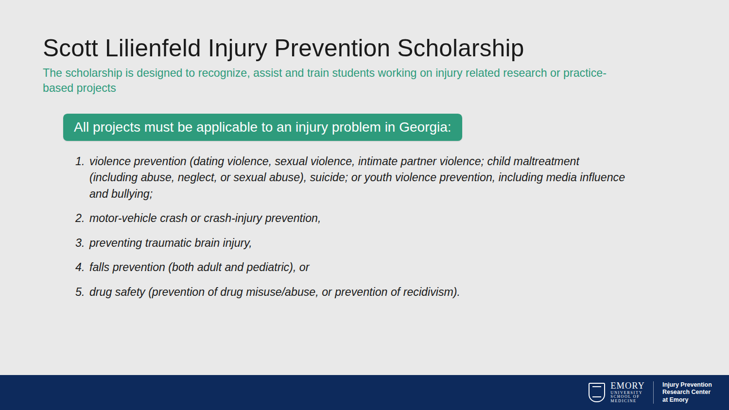Scott Lilienfeld Injury Prevention Scholarship
The scholarship is designed to recognize, assist and train students working on injury related research or practice-based projects
All projects must be applicable to an injury problem in Georgia:
violence prevention (dating violence, sexual violence, intimate partner violence; child maltreatment (including abuse, neglect, or sexual abuse), suicide; or youth violence prevention, including media influence and bullying;
motor-vehicle crash or crash-injury prevention,
preventing traumatic brain injury,
falls prevention (both adult and pediatric), or
drug safety (prevention of drug misuse/abuse, or prevention of recidivism).
EMORY UNIVERSITY SCHOOL OF MEDICINE
Injury Prevention
Research Center
at Emory